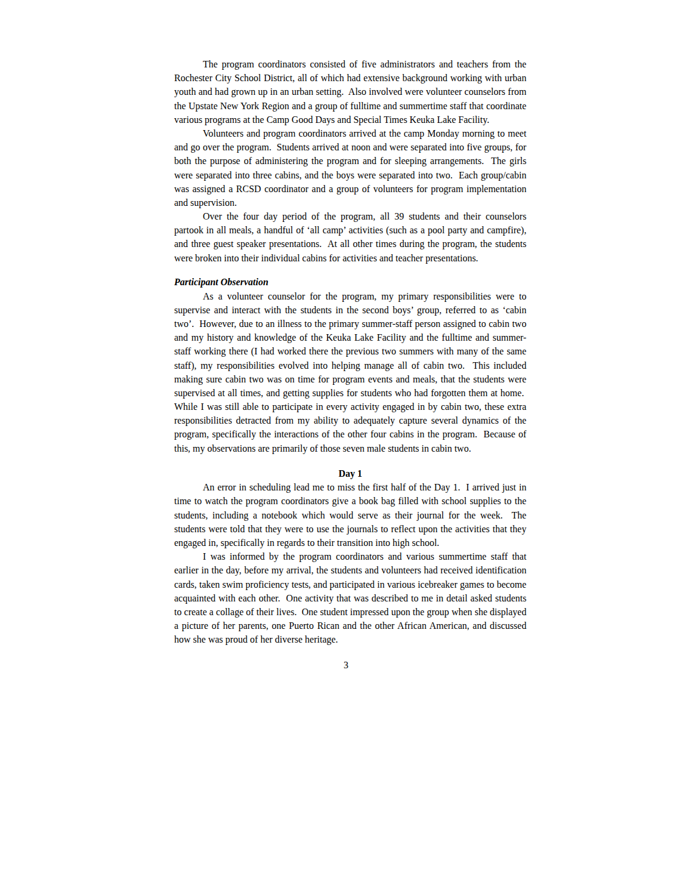The program coordinators consisted of five administrators and teachers from the Rochester City School District, all of which had extensive background working with urban youth and had grown up in an urban setting. Also involved were volunteer counselors from the Upstate New York Region and a group of fulltime and summertime staff that coordinate various programs at the Camp Good Days and Special Times Keuka Lake Facility.
Volunteers and program coordinators arrived at the camp Monday morning to meet and go over the program. Students arrived at noon and were separated into five groups, for both the purpose of administering the program and for sleeping arrangements. The girls were separated into three cabins, and the boys were separated into two. Each group/cabin was assigned a RCSD coordinator and a group of volunteers for program implementation and supervision.
Over the four day period of the program, all 39 students and their counselors partook in all meals, a handful of ‘all camp’ activities (such as a pool party and campfire), and three guest speaker presentations. At all other times during the program, the students were broken into their individual cabins for activities and teacher presentations.
Participant Observation
As a volunteer counselor for the program, my primary responsibilities were to supervise and interact with the students in the second boys’ group, referred to as ‘cabin two’. However, due to an illness to the primary summer-staff person assigned to cabin two and my history and knowledge of the Keuka Lake Facility and the fulltime and summer-staff working there (I had worked there the previous two summers with many of the same staff), my responsibilities evolved into helping manage all of cabin two. This included making sure cabin two was on time for program events and meals, that the students were supervised at all times, and getting supplies for students who had forgotten them at home. While I was still able to participate in every activity engaged in by cabin two, these extra responsibilities detracted from my ability to adequately capture several dynamics of the program, specifically the interactions of the other four cabins in the program. Because of this, my observations are primarily of those seven male students in cabin two.
Day 1
An error in scheduling lead me to miss the first half of the Day 1. I arrived just in time to watch the program coordinators give a book bag filled with school supplies to the students, including a notebook which would serve as their journal for the week. The students were told that they were to use the journals to reflect upon the activities that they engaged in, specifically in regards to their transition into high school.
I was informed by the program coordinators and various summertime staff that earlier in the day, before my arrival, the students and volunteers had received identification cards, taken swim proficiency tests, and participated in various icebreaker games to become acquainted with each other. One activity that was described to me in detail asked students to create a collage of their lives. One student impressed upon the group when she displayed a picture of her parents, one Puerto Rican and the other African American, and discussed how she was proud of her diverse heritage.
3